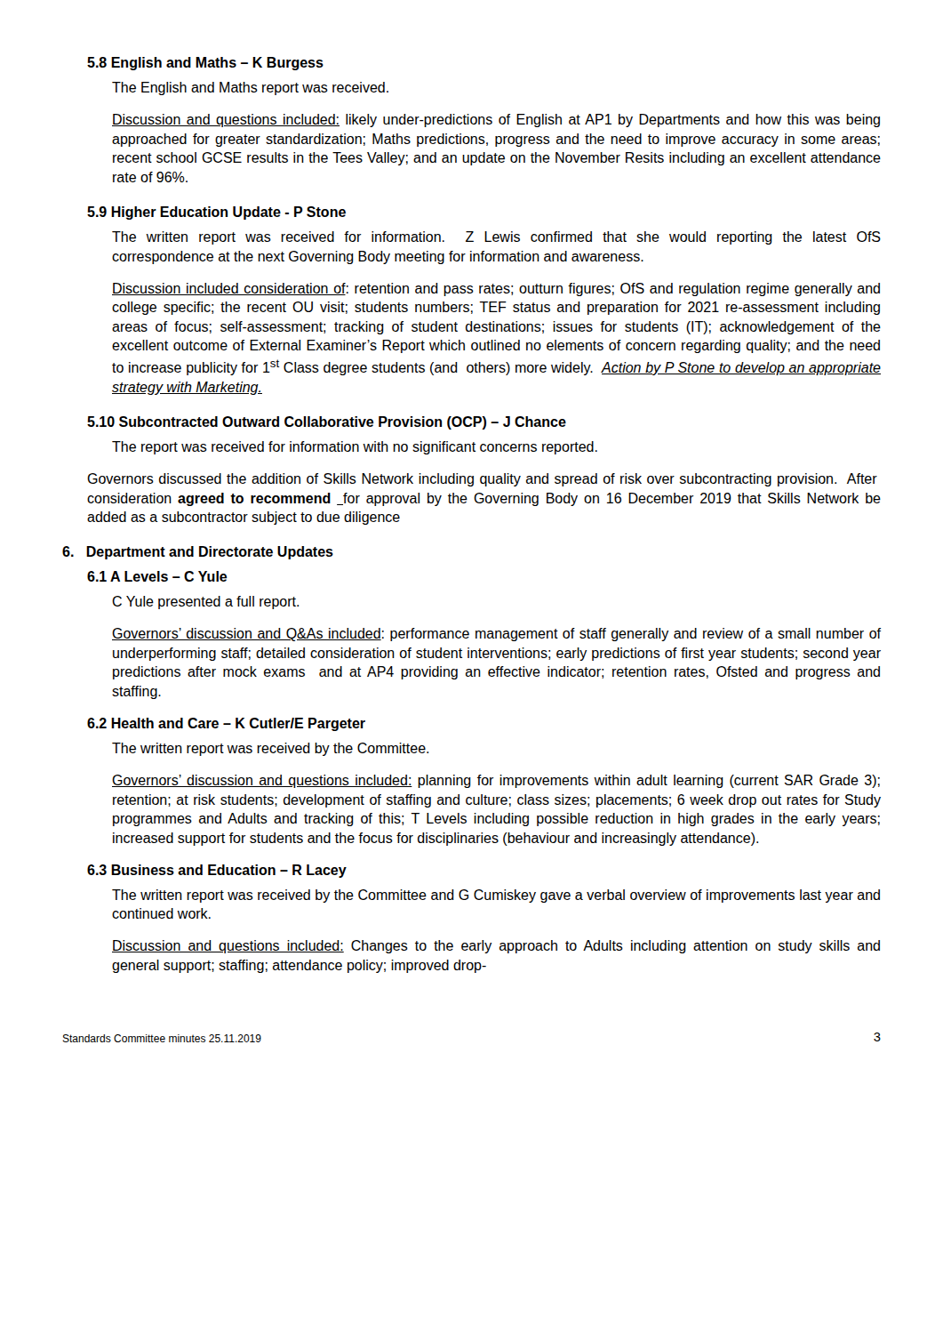5.8 English and Maths – K Burgess
The English and Maths report was received.
Discussion and questions included: likely under-predictions of English at AP1 by Departments and how this was being approached for greater standardization; Maths predictions, progress and the need to improve accuracy in some areas; recent school GCSE results in the Tees Valley; and an update on the November Resits including an excellent attendance rate of 96%.
5.9 Higher Education Update - P Stone
The written report was received for information. Z Lewis confirmed that she would reporting the latest OfS correspondence at the next Governing Body meeting for information and awareness.
Discussion included consideration of: retention and pass rates; outturn figures; OfS and regulation regime generally and college specific; the recent OU visit; students numbers; TEF status and preparation for 2021 re-assessment including areas of focus; self-assessment; tracking of student destinations; issues for students (IT); acknowledgement of the excellent outcome of External Examiner’s Report which outlined no elements of concern regarding quality; and the need to increase publicity for 1st Class degree students (and others) more widely. Action by P Stone to develop an appropriate strategy with Marketing.
5.10 Subcontracted Outward Collaborative Provision (OCP) – J Chance
The report was received for information with no significant concerns reported.
Governors discussed the addition of Skills Network including quality and spread of risk over subcontracting provision. After consideration agreed to recommend for approval by the Governing Body on 16 December 2019 that Skills Network be added as a subcontractor subject to due diligence
6. Department and Directorate Updates
6.1 A Levels – C Yule
C Yule presented a full report.
Governors’ discussion and Q&As included: performance management of staff generally and review of a small number of underperforming staff; detailed consideration of student interventions; early predictions of first year students; second year predictions after mock exams and at AP4 providing an effective indicator; retention rates, Ofsted and progress and staffing.
6.2 Health and Care – K Cutler/E Pargeter
The written report was received by the Committee.
Governors’ discussion and questions included: planning for improvements within adult learning (current SAR Grade 3); retention; at risk students; development of staffing and culture; class sizes; placements; 6 week drop out rates for Study programmes and Adults and tracking of this; T Levels including possible reduction in high grades in the early years; increased support for students and the focus for disciplinaries (behaviour and increasingly attendance).
6.3 Business and Education – R Lacey
The written report was received by the Committee and G Cumiskey gave a verbal overview of improvements last year and continued work.
Discussion and questions included: Changes to the early approach to Adults including attention on study skills and general support; staffing; attendance policy; improved drop-
Standards Committee minutes 25.11.2019 3